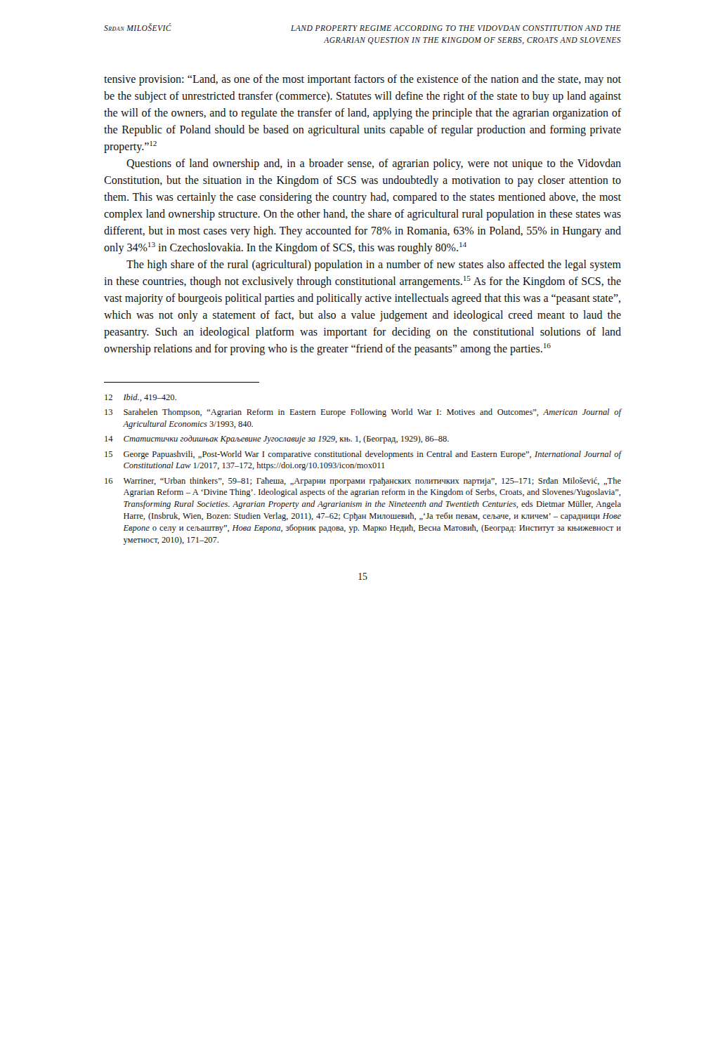Srđan MILOŠEVIĆ Land property regime according to the Vidovdan Constitution and the
agrarian question in the Kingdom of Serbs, Croats and Slovenes
tensive provision: “Land, as one of the most important factors of the existence of the nation and the state, may not be the subject of unrestricted transfer (commerce). Statutes will define the right of the state to buy up land against the will of the owners, and to regulate the transfer of land, applying the principle that the agrarian organization of the Republic of Poland should be based on agricultural units capable of regular production and forming private property.”12
Questions of land ownership and, in a broader sense, of agrarian policy, were not unique to the Vidovdan Constitution, but the situation in the Kingdom of SCS was undoubtedly a motivation to pay closer attention to them. This was certainly the case considering the country had, compared to the states mentioned above, the most complex land ownership structure. On the other hand, the share of agricultural rural population in these states was different, but in most cases very high. They accounted for 78% in Romania, 63% in Poland, 55% in Hungary and only 34%13 in Czechoslovakia. In the Kingdom of SCS, this was roughly 80%.14
The high share of the rural (agricultural) population in a number of new states also affected the legal system in these countries, though not exclusively through constitutional arrangements.15 As for the Kingdom of SCS, the vast majority of bourgeois political parties and politically active intellectuals agreed that this was a “peasant state”, which was not only a statement of fact, but also a value judgement and ideological creed meant to laud the peasantry. Such an ideological platform was important for deciding on the constitutional solutions of land ownership relations and for proving who is the greater “friend of the peasants” among the parties.16
12 Ibid., 419–420.
13 Sarahelen Thompson, “Agrarian Reform in Eastern Europe Following World War I: Motives and Outcomes”, American Journal of Agricultural Economics 3/1993, 840.
14 Статистички годишњак Краљевине Југославије за 1929, књ. 1, (Београд, 1929), 86–88.
15 George Papuashvili, „Post-World War I comparative constitutional developments in Central and Eastern Europe”, International Journal of Constitutional Law 1/2017, 137–172, https://doi.org/10.1093/icon/mox011
16 Warriner, “Urban thinkers”, 59–81; Гаћеша, „Аграрни програми грађанских политичких партија”, 125–171; Srđan Milošević, „The Agrarian Reform – A ‘Divine Thing’. Ideological aspects of the agrarian reform in the Kingdom of Serbs, Croats, and Slovenes/Yugoslavia”, Transforming Rural Societies. Agrarian Property and Agrarianism in the Nineteenth and Twentieth Centuries, eds Dietmar Müller, Angela Harre, (Insbruk, Wien, Bozen: Studien Verlag, 2011), 47–62; Срђан Милошевић, „‘Ја теби певам, сељаче, и кличем’ – сарадници Нове Европе о селу и сељаштву”, Нова Европа, зборник радова, ур. Марко Недић, Весна Матовић, (Београд: Институт за књижевност и уметност, 2010), 171–207.
15